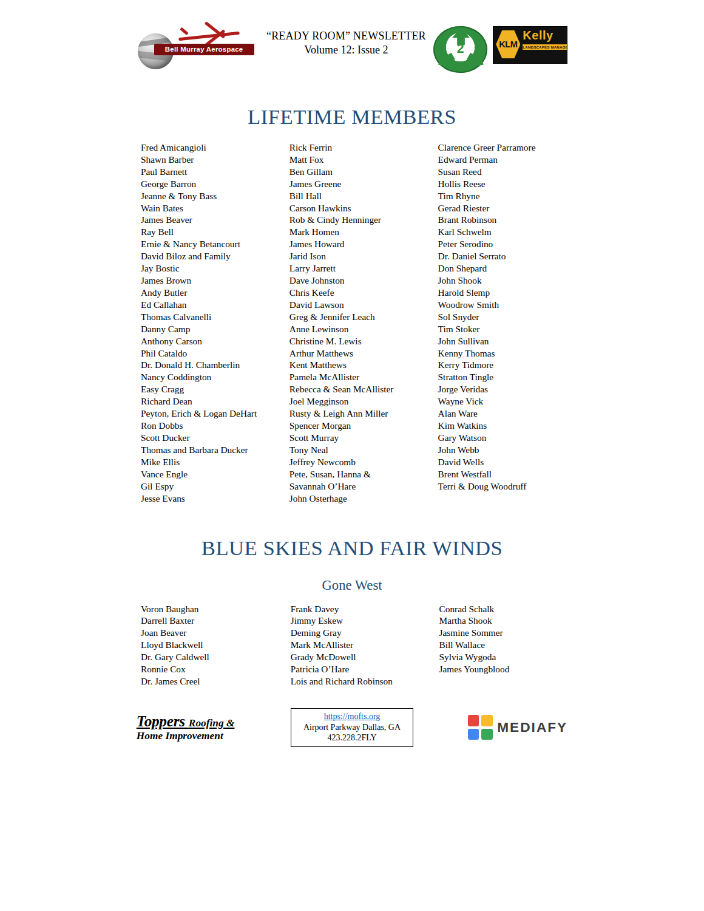Bell Murray Aerospace
“READY ROOM” NEWSLETTER
Volume 12: Issue 2
2
KLM
Kelly
LANDSCAPES MANAGEMENT
LIFETIME MEMBERS
Fred Amicangioli
Shawn Barber
Paul Barnett
George Barron
Jeanne & Tony Bass
Wain Bates
James Beaver
Ray Bell
Ernie & Nancy Betancourt
David Biloz and Family
Jay Bostic
James Brown
Andy Butler
Ed Callahan
Thomas Calvanelli
Danny Camp
Anthony Carson
Phil Cataldo
Dr. Donald H. Chamberlin
Nancy Coddington
Easy Cragg
Richard Dean
Peyton, Erich & Logan DeHart
Ron Dobbs
Scott Ducker
Thomas and Barbara Ducker
Mike Ellis
Vance Engle
Gil Espy
Jesse Evans
Rick Ferrin
Matt Fox
Ben Gillam
James Greene
Bill Hall
Carson Hawkins
Rob & Cindy Henninger
Mark Homen
James Howard
Jarid Ison
Larry Jarrett
Dave Johnston
Chris Keefe
David Lawson
Greg & Jennifer Leach
Anne Lewinson
Christine M. Lewis
Arthur Matthews
Kent Matthews
Pamela McAllister
Rebecca & Sean McAllister
Joel Megginson
Rusty & Leigh Ann Miller
Spencer Morgan
Scott Murray
Tony Neal
Jeffrey Newcomb
Pete, Susan, Hanna &
Savannah O’Hare
John Osterhage
Clarence Greer Parramore
Edward Perman
Susan Reed
Hollis Reese
Tim Rhyne
Gerad Riester
Brant Robinson
Karl Schwelm
Peter Serodino
Dr. Daniel Serrato
Don Shepard
John Shook
Harold Slemp
Woodrow Smith
Sol Snyder
Tim Stoker
John Sullivan
Kenny Thomas
Kerry Tidmore
Stratton Tingle
Jorge Veridas
Wayne Vick
Alan Ware
Kim Watkins
Gary Watson
John Webb
David Wells
Brent Westfall
Terri & Doug Woodruff
BLUE SKIES AND FAIR WINDS
Gone West
Voron Baughan
Darrell Baxter
Joan Beaver
Lloyd Blackwell
Dr. Gary Caldwell
Ronnie Cox
Dr. James Creel
Frank Davey
Jimmy Eskew
Deming Gray
Mark McAllister
Grady McDowell
Patricia O’Hare
Lois and Richard Robinson
Conrad Schalk
Martha Shook
Jasmine Sommer
Bill Wallace
Sylvia Wygoda
James Youngblood
Toppers Roofing &
Home Improvement
https://mofts.org
Airport Parkway Dallas, GA
423.228.2FLY
MEDIAFY